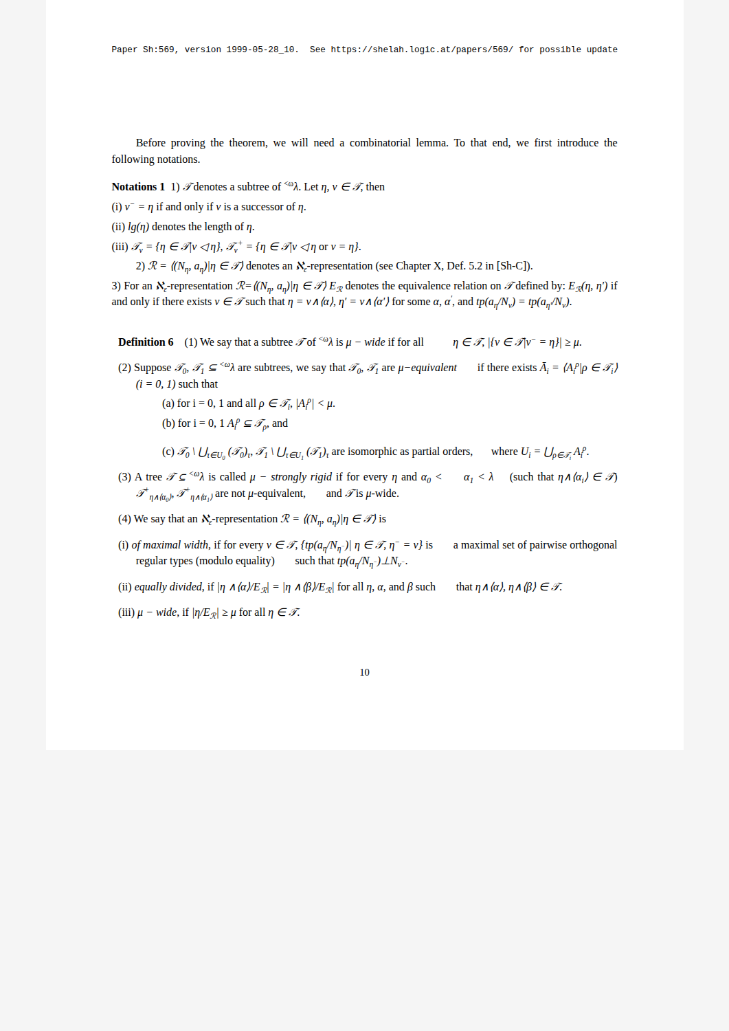Paper Sh:569, version 1999-05-28_10. See https://shelah.logic.at/papers/569/ for possible updates.
Before proving the theorem, we will need a combinatorial lemma. To that end, we first introduce the following notations.
Notations 1 1) 𝒯 denotes a subtree of <ωλ. Let η, ν ∈ 𝒯, then
(i) ν− = η if and only if ν is a successor of η.
(ii) lg(η) denotes the length of η.
(iii) 𝒯ν = {η ∈ 𝒯|ν ◁ η}, 𝒯ν+ = {η ∈ 𝒯|ν ◁ η or ν = η}.
2) ℛ = ⟨(Nη, aη)|η ∈ 𝒯⟩ denotes an ℵε-representation (see Chapter X, Def. 5.2 in [Sh-C]).
3) For an ℵε-representation ℛ=⟨(Nη, aη)|η ∈ 𝒯⟩ Eℛ denotes the equivalence relation on 𝒯 defined by: Eℛ(η, η′) if and only if there exists v ∈ 𝒯 such that η = v∧⟨α⟩, η′ = v∧⟨α′⟩ for some α, α′, and tp(aη/Nν) = tp(aη′/Nν).
Definition 6 (1) We say that a subtree 𝒯 of <ωλ is μ − wide if for all η ∈ 𝒯, |{ν ∈ 𝒯|ν− = η}| ≥ μ.
(2) Suppose 𝒯0, 𝒯1 ⊆ <ωλ are subtrees, we say that 𝒯0, 𝒯1 are μ−equivalent if there exists Āi = ⟨Aiρ|ρ ∈ 𝒯i⟩ (i = 0, 1) such that
(a) for i = 0, 1 and all ρ ∈ 𝒯i, |Aiρ| < μ.
(b) for i = 0, 1 Aiρ ⊆ 𝒯ρ, and
(c) 𝒯0 \ ⋃τ∈U0 (𝒯0)τ, 𝒯1 \ ⋃τ∈U1 (𝒯1)τ are isomorphic as partial orders, where Ui = ⋃ρ∈𝒯i Aiρ.
(3) A tree 𝒯 ⊆ <ωλ is called μ − strongly rigid if for every η and α0 < α1 < λ (such that η∧⟨αi⟩ ∈ 𝒯) 𝒯+η∧⟨α0⟩, 𝒯+η∧⟨α1⟩ are not μ-equivalent, and 𝒯 is μ-wide.
(4) We say that an ℵε-representation ℛ = ⟨(Nη, aη)|η ∈ 𝒯⟩ is
(i) of maximal width, if for every ν ∈ 𝒯, {tp(aη/Nη−)| η ∈ 𝒯, η− = ν} is a maximal set of pairwise orthogonal regular types (modulo equality) such that tp(aη/Nη−)⊥Nν−.
(ii) equally divided, if |η ∧⟨α⟩/Eℛ| = |η ∧⟨β⟩/Eℛ| for all η, α, and β such that η∧⟨α⟩, η∧⟨β⟩ ∈ 𝒯.
(iii) μ − wide, if |η/Eℛ| ≥ μ for all η ∈ 𝒯.
10